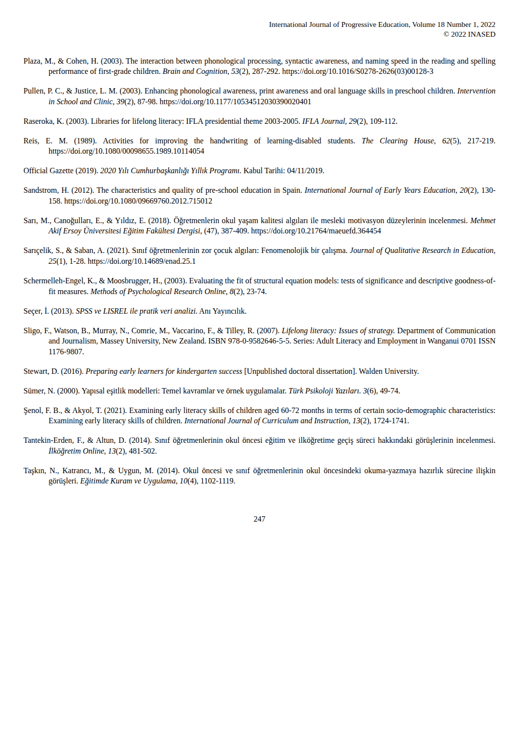International Journal of Progressive Education, Volume 18 Number 1, 2022
© 2022 INASED
Plaza, M., & Cohen, H. (2003). The interaction between phonological processing, syntactic awareness, and naming speed in the reading and spelling performance of first-grade children. Brain and Cognition, 53(2), 287-292. https://doi.org/10.1016/S0278-2626(03)00128-3
Pullen, P. C., & Justice, L. M. (2003). Enhancing phonological awareness, print awareness and oral language skills in preschool children. Intervention in School and Clinic, 39(2), 87-98. https://doi.org/10.1177/10534512030390020401
Raseroka, K. (2003). Libraries for lifelong literacy: IFLA presidential theme 2003-2005. IFLA Journal, 29(2), 109-112.
Reis, E. M. (1989). Activities for improving the handwriting of learning-disabled students. The Clearing House, 62(5), 217-219. https://doi.org/10.1080/00098655.1989.10114054
Official Gazette (2019). 2020 Yılı Cumhurbaşkanlığı Yıllık Programı. Kabul Tarihi: 04/11/2019.
Sandstrom, H. (2012). The characteristics and quality of pre-school education in Spain. International Journal of Early Years Education, 20(2), 130-158. https://doi.org/10.1080/09669760.2012.715012
Sarı, M., Canoğulları, E., & Yıldız, E. (2018). Öğretmenlerin okul yaşam kalitesi algıları ile mesleki motivasyon düzeylerinin incelenmesi. Mehmet Akif Ersoy Üniversitesi Eğitim Fakültesi Dergisi, (47), 387-409. https://doi.org/10.21764/maeuefd.364454
Sarıçelik, S., & Saban, A. (2021). Sınıf öğretmenlerinin zor çocuk algıları: Fenomenolojik bir çalışma. Journal of Qualitative Research in Education, 25(1), 1-28. https://doi.org/10.14689/enad.25.1
Schermelleh-Engel, K., & Moosbrugger, H., (2003). Evaluating the fit of structural equation models: tests of significance and descriptive goodness-of-fit measures. Methods of Psychological Research Online, 8(2), 23-74.
Seçer, İ. (2013). SPSS ve LISREL ile pratik veri analizi. Anı Yayıncılık.
Sligo, F., Watson, B., Murray, N., Comrie, M., Vaccarino, F., & Tilley, R. (2007). Lifelong literacy: Issues of strategy. Department of Communication and Journalism, Massey University, New Zealand. ISBN 978-0-9582646-5-5. Series: Adult Literacy and Employment in Wanganui 0701 ISSN 1176-9807.
Stewart, D. (2016). Preparing early learners for kindergarten success [Unpublished doctoral dissertation]. Walden University.
Sümer, N. (2000). Yapısal eşitlik modelleri: Temel kavramlar ve örnek uygulamalar. Türk Psikoloji Yazıları. 3(6), 49-74.
Şenol, F. B., & Akyol, T. (2021). Examining early literacy skills of children aged 60-72 months in terms of certain socio-demographic characteristics: Examining early literacy skills of children. International Journal of Curriculum and Instruction, 13(2), 1724-1741.
Tantekin-Erden, F., & Altun, D. (2014). Sınıf öğretmenlerinin okul öncesi eğitim ve ilköğretime geçiş süreci hakkındaki görüşlerinin incelenmesi. İlköğretim Online, 13(2), 481-502.
Taşkın, N., Katrancı, M., & Uygun, M. (2014). Okul öncesi ve sınıf öğretmenlerinin okul öncesindeki okuma-yazmaya hazırlık sürecine ilişkin görüşleri. Eğitimde Kuram ve Uygulama, 10(4), 1102-1119.
247